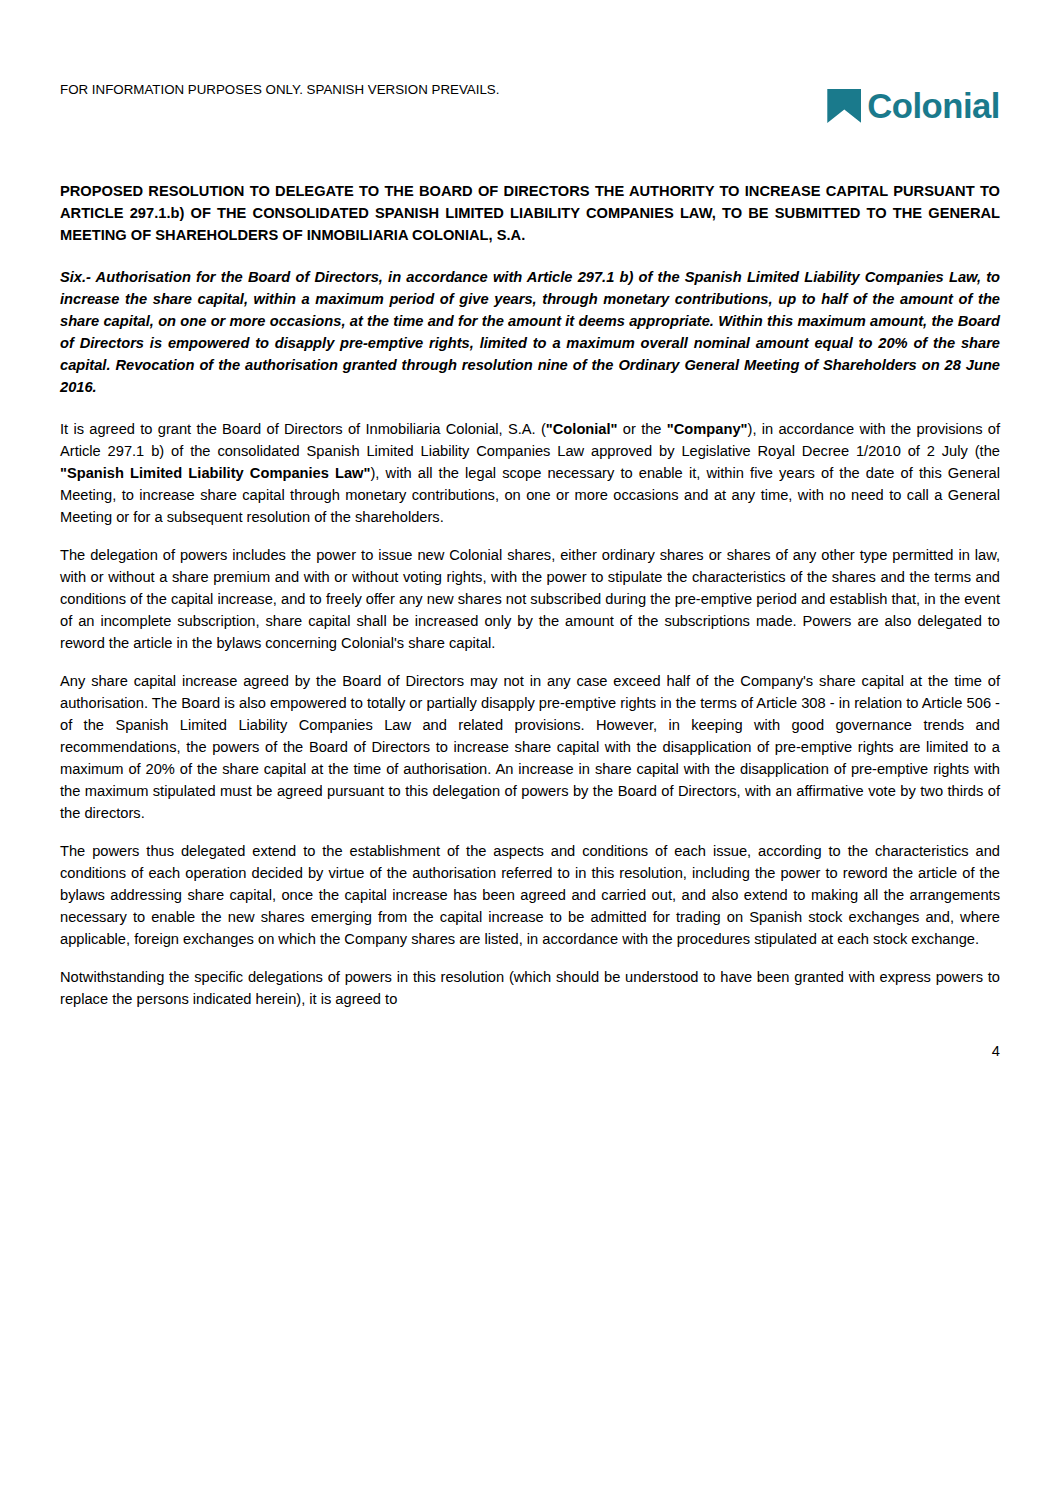Colonial
FOR INFORMATION PURPOSES ONLY. SPANISH VERSION PREVAILS.
PROPOSED RESOLUTION TO DELEGATE TO THE BOARD OF DIRECTORS THE AUTHORITY TO INCREASE CAPITAL PURSUANT TO ARTICLE 297.1.b) OF THE CONSOLIDATED SPANISH LIMITED LIABILITY COMPANIES LAW, TO BE SUBMITTED TO THE GENERAL MEETING OF SHAREHOLDERS OF INMOBILIARIA COLONIAL, S.A.
Six.- Authorisation for the Board of Directors, in accordance with Article 297.1 b) of the Spanish Limited Liability Companies Law, to increase the share capital, within a maximum period of give years, through monetary contributions, up to half of the amount of the share capital, on one or more occasions, at the time and for the amount it deems appropriate. Within this maximum amount, the Board of Directors is empowered to disapply pre-emptive rights, limited to a maximum overall nominal amount equal to 20% of the share capital. Revocation of the authorisation granted through resolution nine of the Ordinary General Meeting of Shareholders on 28 June 2016.
It is agreed to grant the Board of Directors of Inmobiliaria Colonial, S.A. ("Colonial" or the "Company"), in accordance with the provisions of Article 297.1 b) of the consolidated Spanish Limited Liability Companies Law approved by Legislative Royal Decree 1/2010 of 2 July (the "Spanish Limited Liability Companies Law"), with all the legal scope necessary to enable it, within five years of the date of this General Meeting, to increase share capital through monetary contributions, on one or more occasions and at any time, with no need to call a General Meeting or for a subsequent resolution of the shareholders.
The delegation of powers includes the power to issue new Colonial shares, either ordinary shares or shares of any other type permitted in law, with or without a share premium and with or without voting rights, with the power to stipulate the characteristics of the shares and the terms and conditions of the capital increase, and to freely offer any new shares not subscribed during the pre-emptive period and establish that, in the event of an incomplete subscription, share capital shall be increased only by the amount of the subscriptions made. Powers are also delegated to reword the article in the bylaws concerning Colonial's share capital.
Any share capital increase agreed by the Board of Directors may not in any case exceed half of the Company's share capital at the time of authorisation. The Board is also empowered to totally or partially disapply pre-emptive rights in the terms of Article 308 - in relation to Article 506 - of the Spanish Limited Liability Companies Law and related provisions. However, in keeping with good governance trends and recommendations, the powers of the Board of Directors to increase share capital with the disapplication of pre-emptive rights are limited to a maximum of 20% of the share capital at the time of authorisation. An increase in share capital with the disapplication of pre-emptive rights with the maximum stipulated must be agreed pursuant to this delegation of powers by the Board of Directors, with an affirmative vote by two thirds of the directors.
The powers thus delegated extend to the establishment of the aspects and conditions of each issue, according to the characteristics and conditions of each operation decided by virtue of the authorisation referred to in this resolution, including the power to reword the article of the bylaws addressing share capital, once the capital increase has been agreed and carried out, and also extend to making all the arrangements necessary to enable the new shares emerging from the capital increase to be admitted for trading on Spanish stock exchanges and, where applicable, foreign exchanges on which the Company shares are listed, in accordance with the procedures stipulated at each stock exchange.
Notwithstanding the specific delegations of powers in this resolution (which should be understood to have been granted with express powers to replace the persons indicated herein), it is agreed to
4